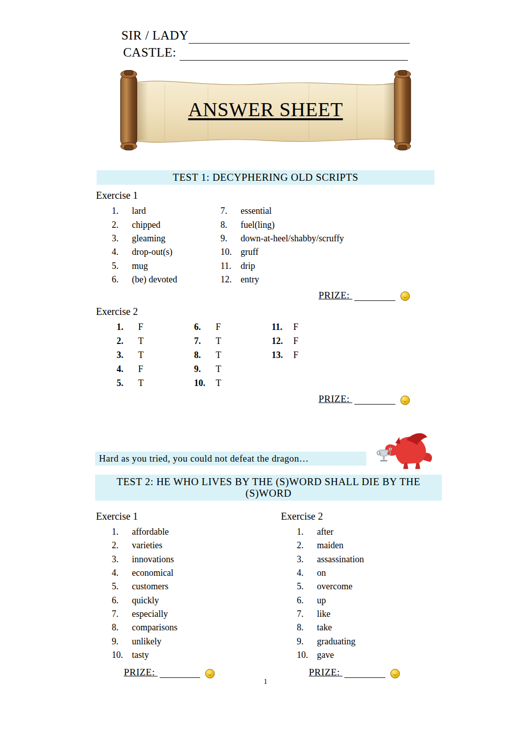SIR / LADY
CASTLE:
ANSWER SHEET
TEST 1: DECYPHERING OLD SCRIPTS
Exercise 1
lard
chipped
gleaming
drop-out(s)
mug
(be) devoted
essential
fuel(ling)
down-at-heel/shabby/scruffy
gruff
drip
entry
PRIZE:
Exercise 2
F
T
T
F
T
F
T
T
T
T
F
F
F
PRIZE:
Hard as you tried, you could not defeat the dragon…
TEST 2: HE WHO LIVES BY THE (S)WORD SHALL DIE BY THE (S)WORD
Exercise 1
affordable
varieties
innovations
economical
customers
quickly
especially
comparisons
unlikely
tasty
Exercise 2
after
maiden
assassination
on
overcome
up
like
take
graduating
gave
PRIZE:
PRIZE:
1